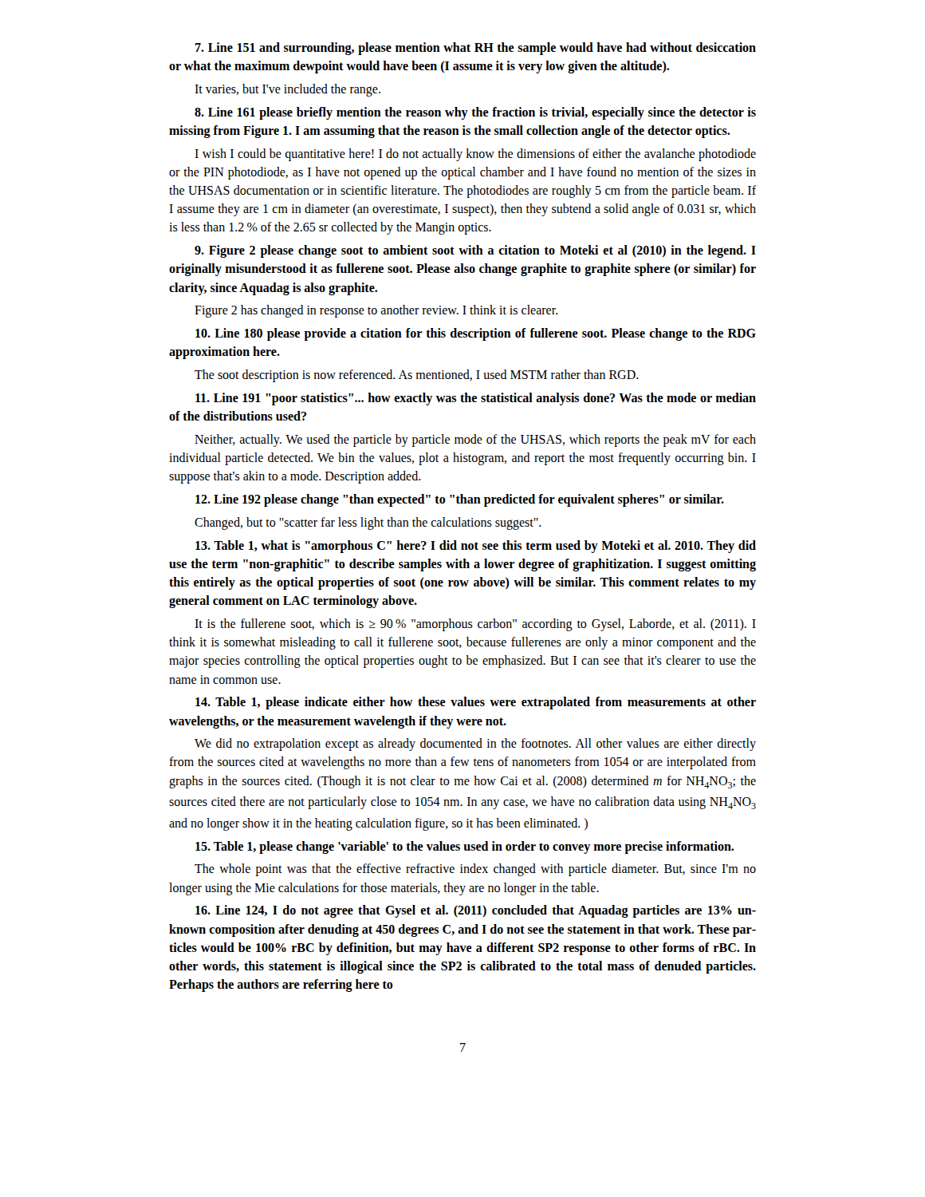7. Line 151 and surrounding, please mention what RH the sample would have had without desiccation or what the maximum dewpoint would have been (I assume it is very low given the altitude).
It varies, but I've included the range.
8. Line 161 please briefly mention the reason why the fraction is trivial, especially since the detector is missing from Figure 1. I am assuming that the reason is the small collection angle of the detector optics.
I wish I could be quantitative here! I do not actually know the dimensions of either the avalanche photodiode or the PIN photodiode, as I have not opened up the optical chamber and I have found no mention of the sizes in the UHSAS documentation or in scientific literature. The photodiodes are roughly 5 cm from the particle beam. If I assume they are 1 cm in diameter (an overestimate, I suspect), then they subtend a solid angle of 0.031 sr, which is less than 1.2 % of the 2.65 sr collected by the Mangin optics.
9. Figure 2 please change soot to ambient soot with a citation to Moteki et al (2010) in the legend. I originally misunderstood it as fullerene soot. Please also change graphite to graphite sphere (or similar) for clarity, since Aquadag is also graphite.
Figure 2 has changed in response to another review. I think it is clearer.
10. Line 180 please provide a citation for this description of fullerene soot. Please change to the RDG approximation here.
The soot description is now referenced. As mentioned, I used MSTM rather than RGD.
11. Line 191 "poor statistics"... how exactly was the statistical analysis done? Was the mode or median of the distributions used?
Neither, actually. We used the particle by particle mode of the UHSAS, which reports the peak mV for each individual particle detected. We bin the values, plot a histogram, and report the most frequently occurring bin. I suppose that's akin to a mode. Description added.
12. Line 192 please change "than expected" to "than predicted for equivalent spheres" or similar.
Changed, but to "scatter far less light than the calculations suggest".
13. Table 1, what is "amorphous C" here? I did not see this term used by Moteki et al. 2010. They did use the term "non-graphitic" to describe samples with a lower degree of graphitization. I suggest omitting this entirely as the optical properties of soot (one row above) will be similar. This comment relates to my general comment on LAC terminology above.
It is the fullerene soot, which is ≥ 90 % "amorphous carbon" according to Gysel, Laborde, et al. (2011). I think it is somewhat misleading to call it fullerene soot, because fullerenes are only a minor component and the major species controlling the optical properties ought to be emphasized. But I can see that it's clearer to use the name in common use.
14. Table 1, please indicate either how these values were extrapolated from measurements at other wavelengths, or the measurement wavelength if they were not.
We did no extrapolation except as already documented in the footnotes. All other values are either directly from the sources cited at wavelengths no more than a few tens of nanometers from 1054 or are interpolated from graphs in the sources cited. (Though it is not clear to me how Cai et al. (2008) determined m for NH4NO3; the sources cited there are not particularly close to 1054 nm. In any case, we have no calibration data using NH4NO3 and no longer show it in the heating calculation figure, so it has been eliminated. )
15. Table 1, please change 'variable' to the values used in order to convey more precise information.
The whole point was that the effective refractive index changed with particle diameter. But, since I'm no longer using the Mie calculations for those materials, they are no longer in the table.
16. Line 124, I do not agree that Gysel et al. (2011) concluded that Aquadag particles are 13% unknown composition after denuding at 450 degrees C, and I do not see the statement in that work. These particles would be 100% rBC by definition, but may have a different SP2 response to other forms of rBC. In other words, this statement is illogical since the SP2 is calibrated to the total mass of denuded particles. Perhaps the authors are referring here to
7